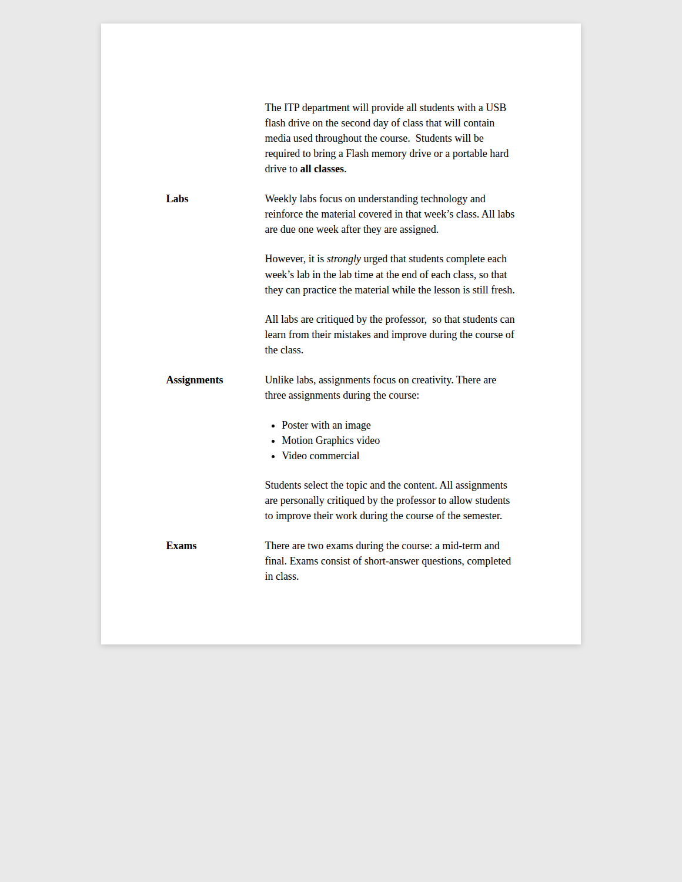The ITP department will provide all students with a USB flash drive on the second day of class that will contain media used throughout the course. Students will be required to bring a Flash memory drive or a portable hard drive to all classes.
Labs
Weekly labs focus on understanding technology and reinforce the material covered in that week’s class. All labs are due one week after they are assigned.
However, it is strongly urged that students complete each week’s lab in the lab time at the end of each class, so that they can practice the material while the lesson is still fresh.
All labs are critiqued by the professor, so that students can learn from their mistakes and improve during the course of the class.
Assignments
Unlike labs, assignments focus on creativity. There are three assignments during the course:
Poster with an image
Motion Graphics video
Video commercial
Students select the topic and the content. All assignments are personally critiqued by the professor to allow students to improve their work during the course of the semester.
Exams
There are two exams during the course: a mid-term and final. Exams consist of short-answer questions, completed in class.